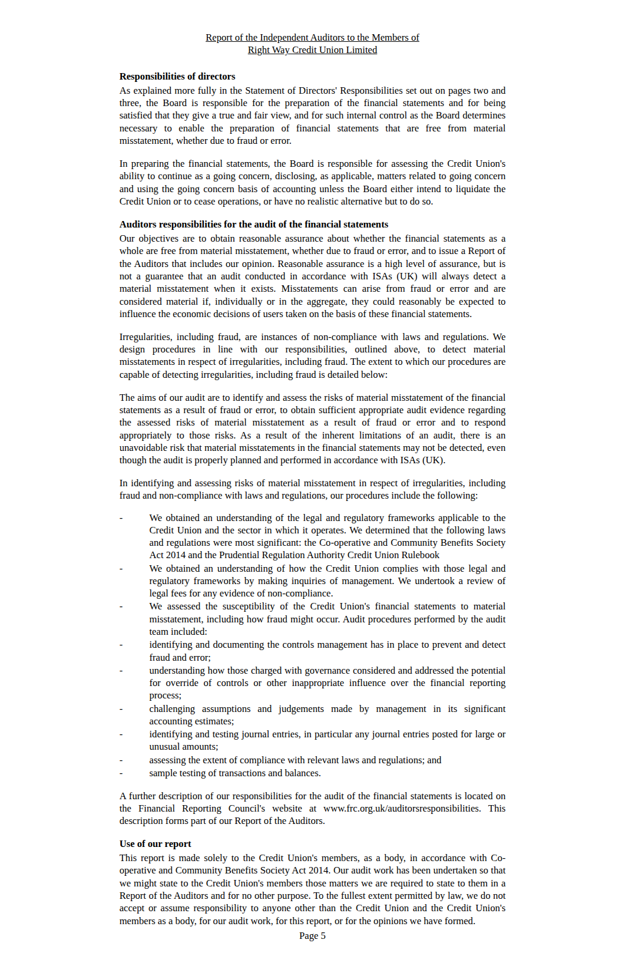Report of the Independent Auditors to the Members of
Right Way Credit Union Limited
Responsibilities of directors
As explained more fully in the Statement of Directors' Responsibilities set out on pages two and three, the Board is responsible for the preparation of the financial statements and for being satisfied that they give a true and fair view, and for such internal control as the Board determines necessary to enable the preparation of financial statements that are free from material misstatement, whether due to fraud or error.
In preparing the financial statements, the Board is responsible for assessing the Credit Union's ability to continue as a going concern, disclosing, as applicable, matters related to going concern and using the going concern basis of accounting unless the Board either intend to liquidate the Credit Union or to cease operations, or have no realistic alternative but to do so.
Auditors responsibilities for the audit of the financial statements
Our objectives are to obtain reasonable assurance about whether the financial statements as a whole are free from material misstatement, whether due to fraud or error, and to issue a Report of the Auditors that includes our opinion. Reasonable assurance is a high level of assurance, but is not a guarantee that an audit conducted in accordance with ISAs (UK) will always detect a material misstatement when it exists. Misstatements can arise from fraud or error and are considered material if, individually or in the aggregate, they could reasonably be expected to influence the economic decisions of users taken on the basis of these financial statements.
Irregularities, including fraud, are instances of non-compliance with laws and regulations. We design procedures in line with our responsibilities, outlined above, to detect material misstatements in respect of irregularities, including fraud. The extent to which our procedures are capable of detecting irregularities, including fraud is detailed below:
The aims of our audit are to identify and assess the risks of material misstatement of the financial statements as a result of fraud or error, to obtain sufficient appropriate audit evidence regarding the assessed risks of material misstatement as a result of fraud or error and to respond appropriately to those risks. As a result of the inherent limitations of an audit, there is an unavoidable risk that material misstatements in the financial statements may not be detected, even though the audit is properly planned and performed in accordance with ISAs (UK).
In identifying and assessing risks of material misstatement in respect of irregularities, including fraud and non-compliance with laws and regulations, our procedures include the following:
We obtained an understanding of the legal and regulatory frameworks applicable to the Credit Union and the sector in which it operates. We determined that the following laws and regulations were most significant: the Co-operative and Community Benefits Society Act 2014 and the Prudential Regulation Authority Credit Union Rulebook
We obtained an understanding of how the Credit Union complies with those legal and regulatory frameworks by making inquiries of management. We undertook a review of legal fees for any evidence of non-compliance.
We assessed the susceptibility of the Credit Union's financial statements to material misstatement, including how fraud might occur. Audit procedures performed by the audit team included:
identifying and documenting the controls management has in place to prevent and detect fraud and error;
understanding how those charged with governance considered and addressed the potential for override of controls or other inappropriate influence over the financial reporting process;
challenging assumptions and judgements made by management in its significant accounting estimates;
identifying and testing journal entries, in particular any journal entries posted for large or unusual amounts;
assessing the extent of compliance with relevant laws and regulations; and
sample testing of transactions and balances.
A further description of our responsibilities for the audit of the financial statements is located on the Financial Reporting Council's website at www.frc.org.uk/auditorsresponsibilities. This description forms part of our Report of the Auditors.
Use of our report
This report is made solely to the Credit Union's members, as a body, in accordance with Co-operative and Community Benefits Society Act 2014. Our audit work has been undertaken so that we might state to the Credit Union's members those matters we are required to state to them in a Report of the Auditors and for no other purpose. To the fullest extent permitted by law, we do not accept or assume responsibility to anyone other than the Credit Union and the Credit Union's members as a body, for our audit work, for this report, or for the opinions we have formed.
Page 5